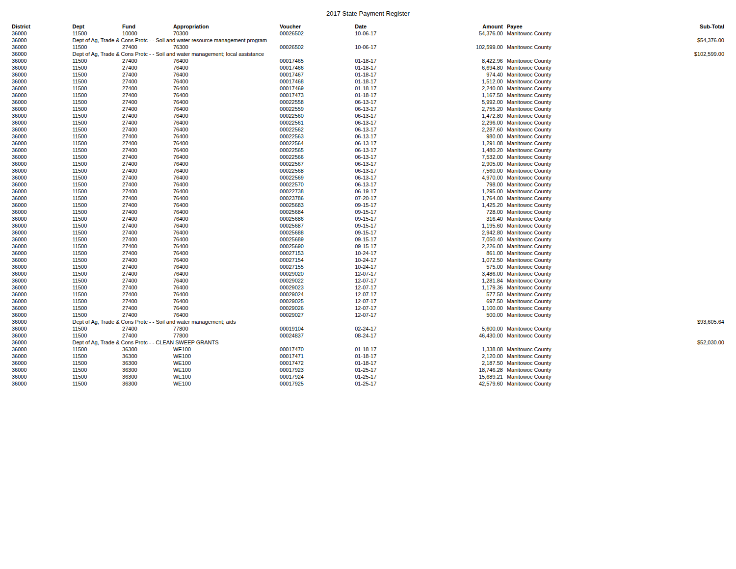2017 State Payment Register
| District | Dept | Fund | Appropriation | Voucher | Date | Amount | Payee | Sub-Total |
| --- | --- | --- | --- | --- | --- | --- | --- | --- |
| 36000 | 11500 | 10000 | 70300 | 00026502 | 10-06-17 | 54,376.00 | Manitowoc County | |
| 36000 | Dept of Ag, Trade & Cons Protc - - Soil and water resource management program | $54,376.00 |
| 36000 | 11500 | 27400 | 76300 | 00026502 | 10-06-17 | 102,599.00 | Manitowoc County | |
| 36000 | Dept of Ag, Trade & Cons Protc - - Soil and water management; local assistance | $102,599.00 |
| 36000 | 11500 | 27400 | 76400 | 00017465 | 01-18-17 | 8,422.96 | Manitowoc County | |
| 36000 | 11500 | 27400 | 76400 | 00017466 | 01-18-17 | 6,694.80 | Manitowoc County | |
| 36000 | 11500 | 27400 | 76400 | 00017467 | 01-18-17 | 974.40 | Manitowoc County | |
| 36000 | 11500 | 27400 | 76400 | 00017468 | 01-18-17 | 1,512.00 | Manitowoc County | |
| 36000 | 11500 | 27400 | 76400 | 00017469 | 01-18-17 | 2,240.00 | Manitowoc County | |
| 36000 | 11500 | 27400 | 76400 | 00017473 | 01-18-17 | 1,167.50 | Manitowoc County | |
| 36000 | 11500 | 27400 | 76400 | 00022558 | 06-13-17 | 5,992.00 | Manitowoc County | |
| 36000 | 11500 | 27400 | 76400 | 00022559 | 06-13-17 | 2,755.20 | Manitowoc County | |
| 36000 | 11500 | 27400 | 76400 | 00022560 | 06-13-17 | 1,472.80 | Manitowoc County | |
| 36000 | 11500 | 27400 | 76400 | 00022561 | 06-13-17 | 2,296.00 | Manitowoc County | |
| 36000 | 11500 | 27400 | 76400 | 00022562 | 06-13-17 | 2,287.60 | Manitowoc County | |
| 36000 | 11500 | 27400 | 76400 | 00022563 | 06-13-17 | 980.00 | Manitowoc County | |
| 36000 | 11500 | 27400 | 76400 | 00022564 | 06-13-17 | 1,291.08 | Manitowoc County | |
| 36000 | 11500 | 27400 | 76400 | 00022565 | 06-13-17 | 1,480.20 | Manitowoc County | |
| 36000 | 11500 | 27400 | 76400 | 00022566 | 06-13-17 | 7,532.00 | Manitowoc County | |
| 36000 | 11500 | 27400 | 76400 | 00022567 | 06-13-17 | 2,905.00 | Manitowoc County | |
| 36000 | 11500 | 27400 | 76400 | 00022568 | 06-13-17 | 7,560.00 | Manitowoc County | |
| 36000 | 11500 | 27400 | 76400 | 00022569 | 06-13-17 | 4,970.00 | Manitowoc County | |
| 36000 | 11500 | 27400 | 76400 | 00022570 | 06-13-17 | 798.00 | Manitowoc County | |
| 36000 | 11500 | 27400 | 76400 | 00022738 | 06-19-17 | 1,295.00 | Manitowoc County | |
| 36000 | 11500 | 27400 | 76400 | 00023786 | 07-20-17 | 1,764.00 | Manitowoc County | |
| 36000 | 11500 | 27400 | 76400 | 00025683 | 09-15-17 | 1,425.20 | Manitowoc County | |
| 36000 | 11500 | 27400 | 76400 | 00025684 | 09-15-17 | 728.00 | Manitowoc County | |
| 36000 | 11500 | 27400 | 76400 | 00025686 | 09-15-17 | 316.40 | Manitowoc County | |
| 36000 | 11500 | 27400 | 76400 | 00025687 | 09-15-17 | 1,195.60 | Manitowoc County | |
| 36000 | 11500 | 27400 | 76400 | 00025688 | 09-15-17 | 2,942.80 | Manitowoc County | |
| 36000 | 11500 | 27400 | 76400 | 00025689 | 09-15-17 | 7,050.40 | Manitowoc County | |
| 36000 | 11500 | 27400 | 76400 | 00025690 | 09-15-17 | 2,226.00 | Manitowoc County | |
| 36000 | 11500 | 27400 | 76400 | 00027153 | 10-24-17 | 861.00 | Manitowoc County | |
| 36000 | 11500 | 27400 | 76400 | 00027154 | 10-24-17 | 1,072.50 | Manitowoc County | |
| 36000 | 11500 | 27400 | 76400 | 00027155 | 10-24-17 | 575.00 | Manitowoc County | |
| 36000 | 11500 | 27400 | 76400 | 00029020 | 12-07-17 | 3,486.00 | Manitowoc County | |
| 36000 | 11500 | 27400 | 76400 | 00029022 | 12-07-17 | 1,281.84 | Manitowoc County | |
| 36000 | 11500 | 27400 | 76400 | 00029023 | 12-07-17 | 1,179.36 | Manitowoc County | |
| 36000 | 11500 | 27400 | 76400 | 00029024 | 12-07-17 | 577.50 | Manitowoc County | |
| 36000 | 11500 | 27400 | 76400 | 00029025 | 12-07-17 | 697.50 | Manitowoc County | |
| 36000 | 11500 | 27400 | 76400 | 00029026 | 12-07-17 | 1,100.00 | Manitowoc County | |
| 36000 | 11500 | 27400 | 76400 | 00029027 | 12-07-17 | 500.00 | Manitowoc County | |
| 36000 | Dept of Ag, Trade & Cons Protc - - Soil and water management; aids | $93,605.64 |
| 36000 | 11500 | 27400 | 77800 | 00019104 | 02-24-17 | 5,600.00 | Manitowoc County | |
| 36000 | 11500 | 27400 | 77800 | 00024837 | 08-24-17 | 46,430.00 | Manitowoc County | |
| 36000 | Dept of Ag, Trade & Cons Protc - - CLEAN SWEEP GRANTS | $52,030.00 |
| 36000 | 11500 | 36300 | WE100 | 00017470 | 01-18-17 | 1,338.08 | Manitowoc County | |
| 36000 | 11500 | 36300 | WE100 | 00017471 | 01-18-17 | 2,120.00 | Manitowoc County | |
| 36000 | 11500 | 36300 | WE100 | 00017472 | 01-18-17 | 2,187.50 | Manitowoc County | |
| 36000 | 11500 | 36300 | WE100 | 00017923 | 01-25-17 | 18,746.28 | Manitowoc County | |
| 36000 | 11500 | 36300 | WE100 | 00017924 | 01-25-17 | 15,689.21 | Manitowoc County | |
| 36000 | 11500 | 36300 | WE100 | 00017925 | 01-25-17 | 42,579.60 | Manitowoc County | |